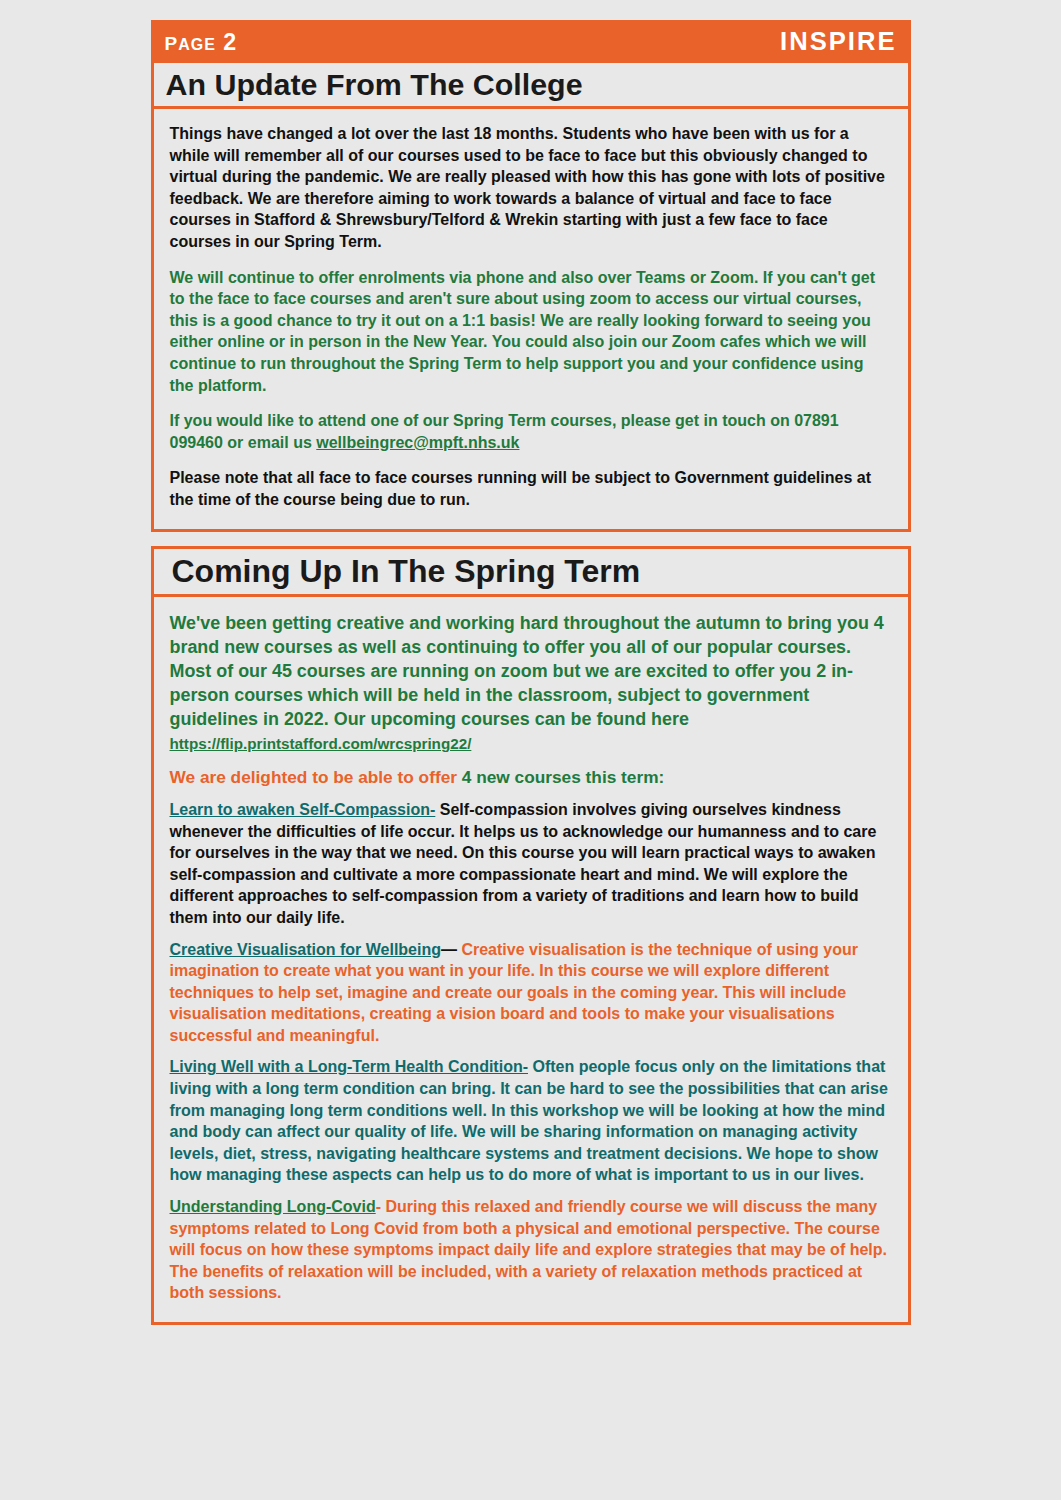Page 2 INSPIRE
An Update From The College
Things have changed a lot over the last 18 months. Students who have been with us for a while will remember all of our courses used to be face to face but this obviously changed to virtual during the pandemic. We are really pleased with how this has gone with lots of positive feedback. We are therefore aiming to work towards a balance of virtual and face to face courses in Stafford & Shrewsbury/Telford & Wrekin starting with just a few face to face courses in our Spring Term.
We will continue to offer enrolments via phone and also over Teams or Zoom. If you can't get to the face to face courses and aren't sure about using zoom to access our virtual courses, this is a good chance to try it out on a 1:1 basis! We are really looking forward to seeing you either online or in person in the New Year. You could also join our Zoom cafes which we will continue to run throughout the Spring Term to help support you and your confidence using the platform.
If you would like to attend one of our Spring Term courses, please get in touch on 07891 099460 or email us wellbeingrec@mpft.nhs.uk
Please note that all face to face courses running will be subject to Government guidelines at the time of the course being due to run.
Coming Up In The Spring Term
We've been getting creative and working hard throughout the autumn to bring you 4 brand new courses as well as continuing to offer you all of our popular courses. Most of our 45 courses are running on zoom but we are excited to offer you 2 in-person courses which will be held in the classroom, subject to government guidelines in 2022. Our upcoming courses can be found here https://flip.printstafford.com/wrcspring22/
We are delighted to be able to offer 4 new courses this term:
Learn to awaken Self-Compassion- Self-compassion involves giving ourselves kindness whenever the difficulties of life occur. It helps us to acknowledge our humanness and to care for ourselves in the way that we need. On this course you will learn practical ways to awaken self-compassion and cultivate a more compassionate heart and mind. We will explore the different approaches to self-compassion from a variety of traditions and learn how to build them into our daily life.
Creative Visualisation for Wellbeing— Creative visualisation is the technique of using your imagination to create what you want in your life. In this course we will explore different techniques to help set, imagine and create our goals in the coming year. This will include visualisation meditations, creating a vision board and tools to make your visualisations successful and meaningful.
Living Well with a Long-Term Health Condition- Often people focus only on the limitations that living with a long term condition can bring. It can be hard to see the possibilities that can arise from managing long term conditions well. In this workshop we will be looking at how the mind and body can affect our quality of life. We will be sharing information on managing activity levels, diet, stress, navigating healthcare systems and treatment decisions. We hope to show how managing these aspects can help us to do more of what is important to us in our lives.
Understanding Long-Covid- During this relaxed and friendly course we will discuss the many symptoms related to Long Covid from both a physical and emotional perspective. The course will focus on how these symptoms impact daily life and explore strategies that may be of help. The benefits of relaxation will be included, with a variety of relaxation methods practiced at both sessions.